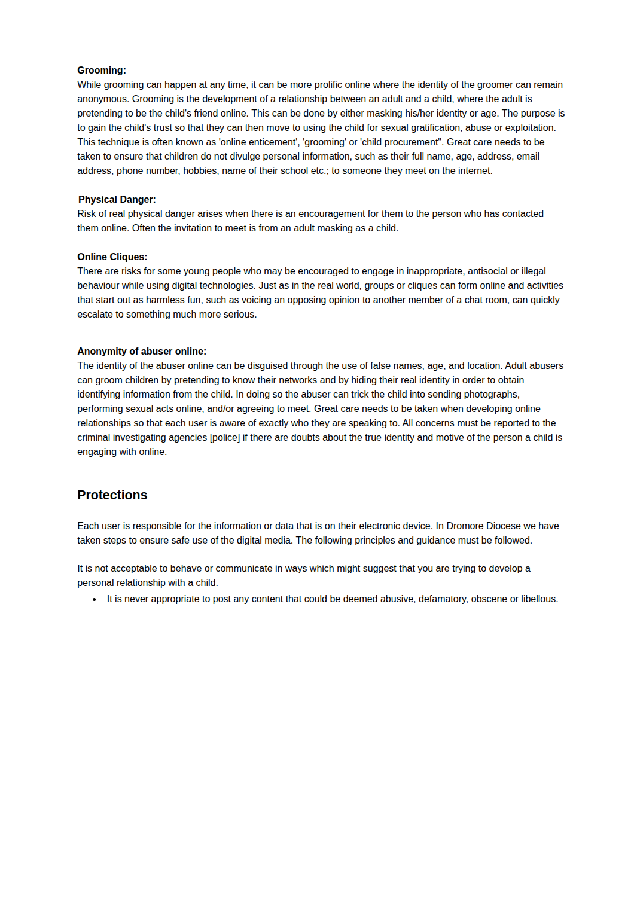Grooming:
While grooming can happen at any time, it can be more prolific online where the identity of the groomer can remain anonymous. Grooming is the development of a relationship between an adult and a child, where the adult is pretending to be the child's friend online. This can be done by either masking his/her identity or age. The purpose is to gain the child's trust so that they can then move to using the child for sexual gratification, abuse or exploitation. This technique is often known as 'online enticement', 'grooming' or 'child procurement". Great care needs to be taken to ensure that children do not divulge personal information, such as their full name, age, address, email address, phone number, hobbies, name of their school etc.; to someone they meet on the internet.
Physical Danger:
Risk of real physical danger arises when there is an encouragement for them to the person who has contacted them online. Often the invitation to meet is from an adult masking as a child.
Online Cliques:
There are risks for some young people who may be encouraged to engage in inappropriate, antisocial or illegal behaviour while using digital technologies. Just as in the real world, groups or cliques can form online and activities that start out as harmless fun, such as voicing an opposing opinion to another member of a chat room, can quickly escalate to something much more serious.
Anonymity of abuser online:
The identity of the abuser online can be disguised through the use of false names, age, and location. Adult abusers can groom children by pretending to know their networks and by hiding their real identity in order to obtain identifying information from the child. In doing so the abuser can trick the child into sending photographs, performing sexual acts online, and/or agreeing to meet. Great care needs to be taken when developing online relationships so that each user is aware of exactly who they are speaking to. All concerns must be reported to the criminal investigating agencies [police] if there are doubts about the true identity and motive of the person a child is engaging with online.
Protections
Each user is responsible for the information or data that is on their electronic device. In Dromore Diocese we have taken steps to ensure safe use of the digital media. The following principles and guidance must be followed.
It is not acceptable to behave or communicate in ways which might suggest that you are trying to develop a personal relationship with a child.
It is never appropriate to post any content that could be deemed abusive, defamatory, obscene or libellous.